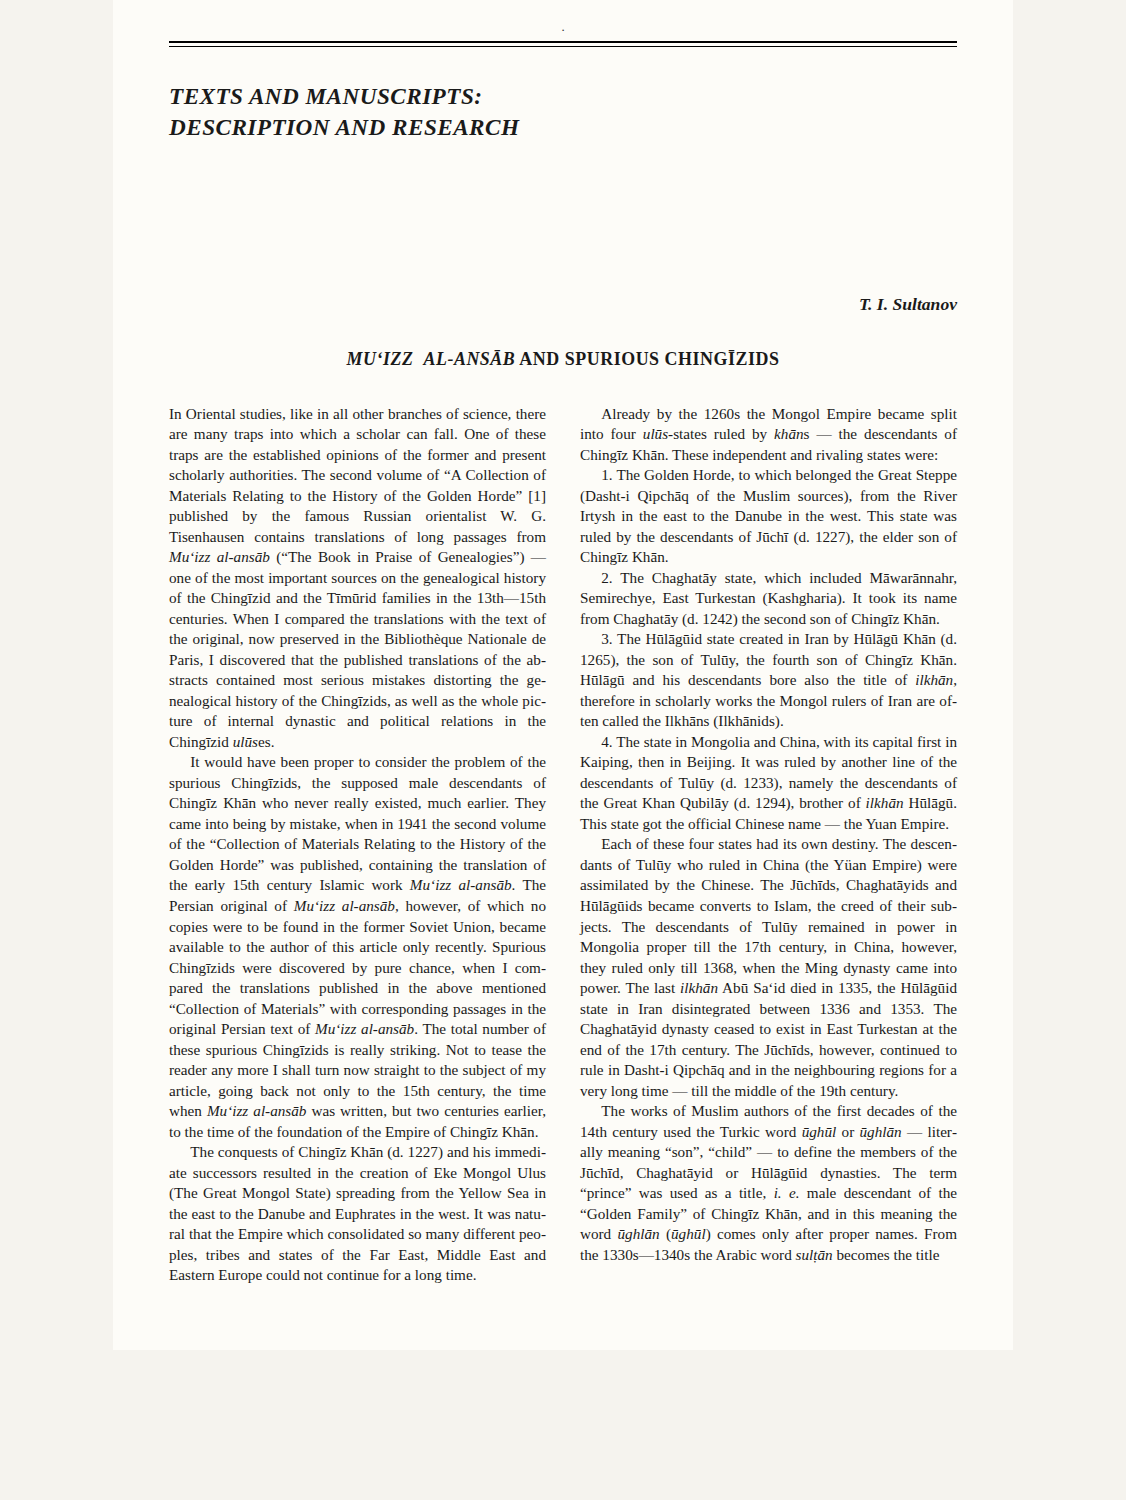.
Texts and Manuscripts:
Description and Research
T. I. Sultanov
MU‘IZZ AL-ANSĀB AND SPURIOUS CHINGĪZIDS
In Oriental studies, like in all other branches of science, there are many traps into which a scholar can fall. One of these traps are the established opinions of the former and present scholarly authorities. The second volume of “A Collection of Materials Relating to the History of the Golden Horde” [1] published by the famous Russian orientalist W. G. Tisenhausen contains translations of long passages from Mu‘izz al-ansāb (“The Book in Praise of Genealogies”) — one of the most important sources on the genealogical history of the Chingīzid and the Tīmūrid families in the 13th—15th centuries. When I compared the translations with the text of the original, now preserved in the Bibliothèque Nationale de Paris, I discovered that the published translations of the abstracts contained most serious mistakes distorting the genealogical history of the Chingīzids, as well as the whole picture of internal dynastic and political relations in the Chingīzid ulūses.
It would have been proper to consider the problem of the spurious Chingīzids, the supposed male descendants of Chingīz Khān who never really existed, much earlier. They came into being by mistake, when in 1941 the second volume of the “Collection of Materials Relating to the History of the Golden Horde” was published, containing the translation of the early 15th century Islamic work Mu‘izz al-ansāb. The Persian original of Mu‘izz al-ansāb, however, of which no copies were to be found in the former Soviet Union, became available to the author of this article only recently. Spurious Chingīzids were discovered by pure chance, when I compared the translations published in the above mentioned “Collection of Materials” with corresponding passages in the original Persian text of Mu‘izz al-ansāb. The total number of these spurious Chingīzids is really striking. Not to tease the reader any more I shall turn now straight to the subject of my article, going back not only to the 15th century, the time when Mu‘izz al-ansāb was written, but two centuries earlier, to the time of the foundation of the Empire of Chingīz Khān.
The conquests of Chingīz Khān (d. 1227) and his immediate successors resulted in the creation of Eke Mongol Ulus (The Great Mongol State) spreading from the Yellow Sea in the east to the Danube and Euphrates in the west. It was natural that the Empire which consolidated so many different peoples, tribes and states of the Far East, Middle East and Eastern Europe could not continue for a long time.
Already by the 1260s the Mongol Empire became split into four ulūs-states ruled by khāns — the descendants of Chingīz Khān. These independent and rivaling states were:
1. The Golden Horde, to which belonged the Great Steppe (Dasht-i Qipchāq of the Muslim sources), from the River Irtysh in the east to the Danube in the west. This state was ruled by the descendants of Jūchī (d. 1227), the elder son of Chingīz Khān.
2. The Chaghatāy state, which included Māwarānnahr, Semirechye, East Turkestan (Kashgharia). It took its name from Chaghatāy (d. 1242) the second son of Chingīz Khān.
3. The Hūlāgūid state created in Iran by Hūlāgū Khān (d. 1265), the son of Tulūy, the fourth son of Chingīz Khān. Hūlāgū and his descendants bore also the title of ilkhān, therefore in scholarly works the Mongol rulers of Iran are often called the Ilkhāns (Ilkhānids).
4. The state in Mongolia and China, with its capital first in Kaiping, then in Beijing. It was ruled by another line of the descendants of Tulūy (d. 1233), namely the descendants of the Great Khan Qubilāy (d. 1294), brother of ilkhān Hūlāgū. This state got the official Chinese name — the Yuan Empire.
Each of these four states had its own destiny. The descendants of Tulūy who ruled in China (the Yüan Empire) were assimilated by the Chinese. The Jūchīds, Chaghatāyids and Hūlāgūids became converts to Islam, the creed of their subjects. The descendants of Tulūy remained in power in Mongolia proper till the 17th century, in China, however, they ruled only till 1368, when the Ming dynasty came into power. The last ilkhān Abū Sa‘id died in 1335, the Hūlāgūid state in Iran disintegrated between 1336 and 1353. The Chaghatāyid dynasty ceased to exist in East Turkestan at the end of the 17th century. The Jūchīds, however, continued to rule in Dasht-i Qipchāq and in the neighbouring regions for a very long time — till the middle of the 19th century.
The works of Muslim authors of the first decades of the 14th century used the Turkic word ūghūl or ūghlān — literally meaning “son”, “child” — to define the members of the Jūchīd, Chaghatāyid or Hūlāgūid dynasties. The term “prince” was used as a title, i. e. male descendant of the “Golden Family” of Chingīz Khān, and in this meaning the word ūghlān (ūghūl) comes only after proper names. From the 1330s—1340s the Arabic word sulṭān becomes the title